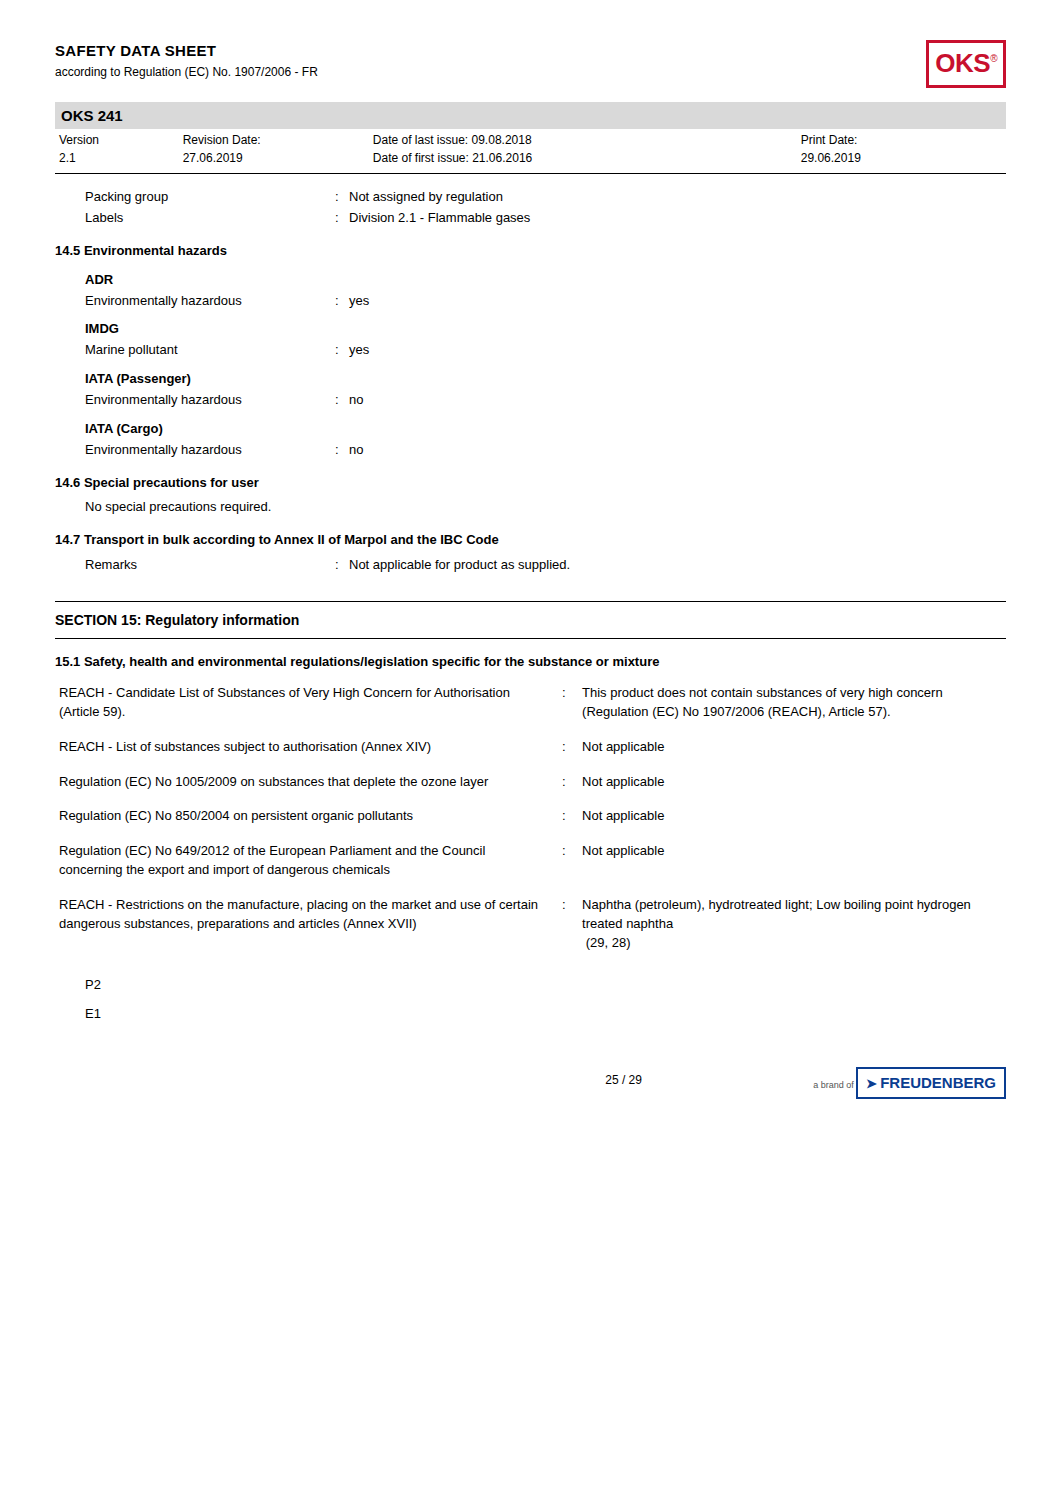SAFETY DATA SHEET
according to Regulation (EC) No. 1907/2006 - FR
OKS®
OKS 241
| Version 2.1 | Revision Date: 27.06.2019 | Date of last issue: 09.08.2018 Date of first issue: 21.06.2016 | Print Date: 29.06.2019 |
Packing group
:
Not assigned by regulation
Labels
:
Division 2.1 - Flammable gases
14.5 Environmental hazards
ADR
Environmentally hazardous
:
yes
IMDG
Marine pollutant
:
yes
IATA (Passenger)
Environmentally hazardous
:
no
IATA (Cargo)
Environmentally hazardous
:
no
14.6 Special precautions for user
No special precautions required.
14.7 Transport in bulk according to Annex II of Marpol and the IBC Code
Remarks
:
Not applicable for product as supplied.
SECTION 15: Regulatory information
15.1 Safety, health and environmental regulations/legislation specific for the substance or mixture
| REACH - Candidate List of Substances of Very High Concern for Authorisation (Article 59). | : | This product does not contain substances of very high concern (Regulation (EC) No 1907/2006 (REACH), Article 57). |
| REACH - List of substances subject to authorisation (Annex XIV) | : | Not applicable |
| Regulation (EC) No 1005/2009 on substances that deplete the ozone layer | : | Not applicable |
| Regulation (EC) No 850/2004 on persistent organic pollutants | : | Not applicable |
| Regulation (EC) No 649/2012 of the European Parliament and the Council concerning the export and import of dangerous chemicals | : | Not applicable |
| REACH - Restrictions on the manufacture, placing on the market and use of certain dangerous substances, preparations and articles (Annex XVII) | : | Naphtha (petroleum), hydrotreated light; Low boiling point hydrogen treated naphtha (29, 28) |
P2
E1
25 / 29
a brand of
➤FREUDENBERG